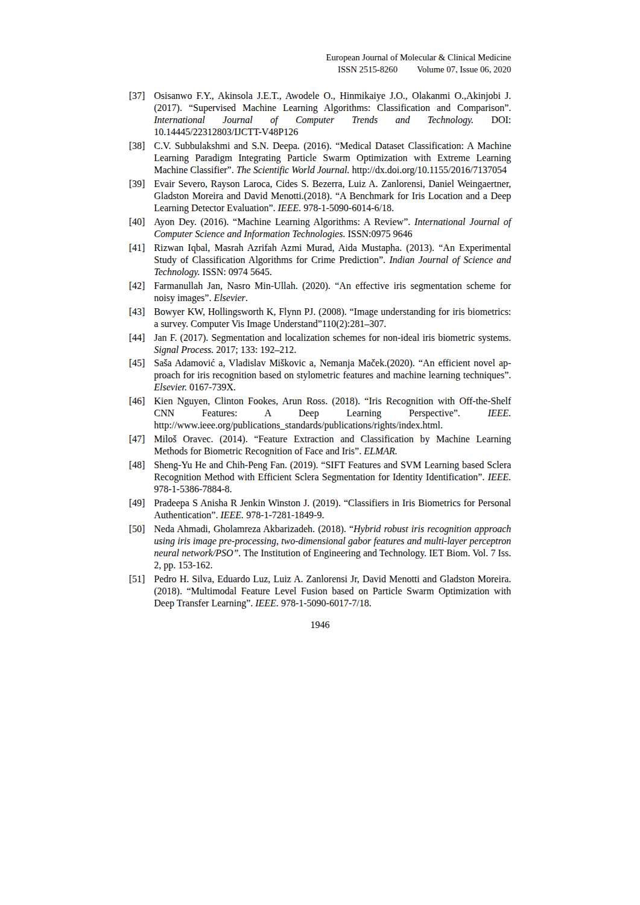European Journal of Molecular & Clinical Medicine ISSN 2515-8260 Volume 07, Issue 06, 2020
[37] Osisanwo F.Y., Akinsola J.E.T., Awodele O., Hinmikaiye J.O., Olakanmi O.,Akinjobi J. (2017). “Supervised Machine Learning Algorithms: Classification and Comparison”. International Journal of Computer Trends and Technology. DOI: 10.14445/22312803/IJCTT-V48P126
[38] C.V. Subbulakshmi and S.N. Deepa. (2016). “Medical Dataset Classification: A Machine Learning Paradigm Integrating Particle Swarm Optimization with Extreme Learning Machine Classifier”. The Scientific World Journal. http://dx.doi.org/10.1155/2016/7137054
[39] Evair Severo, Rayson Laroca, Cides S. Bezerra, Luiz A. Zanlorensi, Daniel Weingaertner, Gladston Moreira and David Menotti.(2018). “A Benchmark for Iris Location and a Deep Learning Detector Evaluation”. IEEE. 978-1-5090-6014-6/18.
[40] Ayon Dey. (2016). “Machine Learning Algorithms: A Review”. International Journal of Computer Science and Information Technologies. ISSN:0975 9646
[41] Rizwan Iqbal, Masrah Azrifah Azmi Murad, Aida Mustapha. (2013). “An Experimental Study of Classification Algorithms for Crime Prediction”. Indian Journal of Science and Technology. ISSN: 0974 5645.
[42] Farmanullah Jan, Nasro Min-Ullah. (2020). “An effective iris segmentation scheme for noisy images”. Elsevier.
[43] Bowyer KW, Hollingsworth K, Flynn PJ. (2008). “Image understanding for iris biometrics: a survey. Computer Vis Image Understand”110(2):281–307.
[44] Jan F. (2017). Segmentation and localization schemes for non-ideal iris biometric systems. Signal Process. 2017; 133: 192–212.
[45] Saša Adamović a, Vladislav Miškovic a, Nemanja Maček.(2020). “An efficient novel approach for iris recognition based on stylometric features and machine learning techniques”. Elsevier. 0167-739X.
[46] Kien Nguyen, Clinton Fookes, Arun Ross. (2018). “Iris Recognition with Off-the-Shelf CNN Features: A Deep Learning Perspective”. IEEE. http://www.ieee.org/publications_standards/publications/rights/index.html.
[47] Miloš Oravec. (2014). “Feature Extraction and Classification by Machine Learning Methods for Biometric Recognition of Face and Iris”. ELMAR.
[48] Sheng-Yu He and Chih-Peng Fan. (2019). “SIFT Features and SVM Learning based Sclera Recognition Method with Efficient Sclera Segmentation for Identity Identification”. IEEE. 978-1-5386-7884-8.
[49] Pradeepa S Anisha R Jenkin Winston J. (2019). “Classifiers in Iris Biometrics for Personal Authentication”. IEEE. 978-1-7281-1849-9.
[50] Neda Ahmadi, Gholamreza Akbarizadeh. (2018). “Hybrid robust iris recognition approach using iris image pre-processing, two-dimensional gabor features and multi-layer perceptron neural network/PSO”. The Institution of Engineering and Technology. IET Biom. Vol. 7 Iss. 2, pp. 153-162.
[51] Pedro H. Silva, Eduardo Luz, Luiz A. Zanlorensi Jr, David Menotti and Gladston Moreira. (2018). “Multimodal Feature Level Fusion based on Particle Swarm Optimization with Deep Transfer Learning”. IEEE. 978-1-5090-6017-7/18.
1946